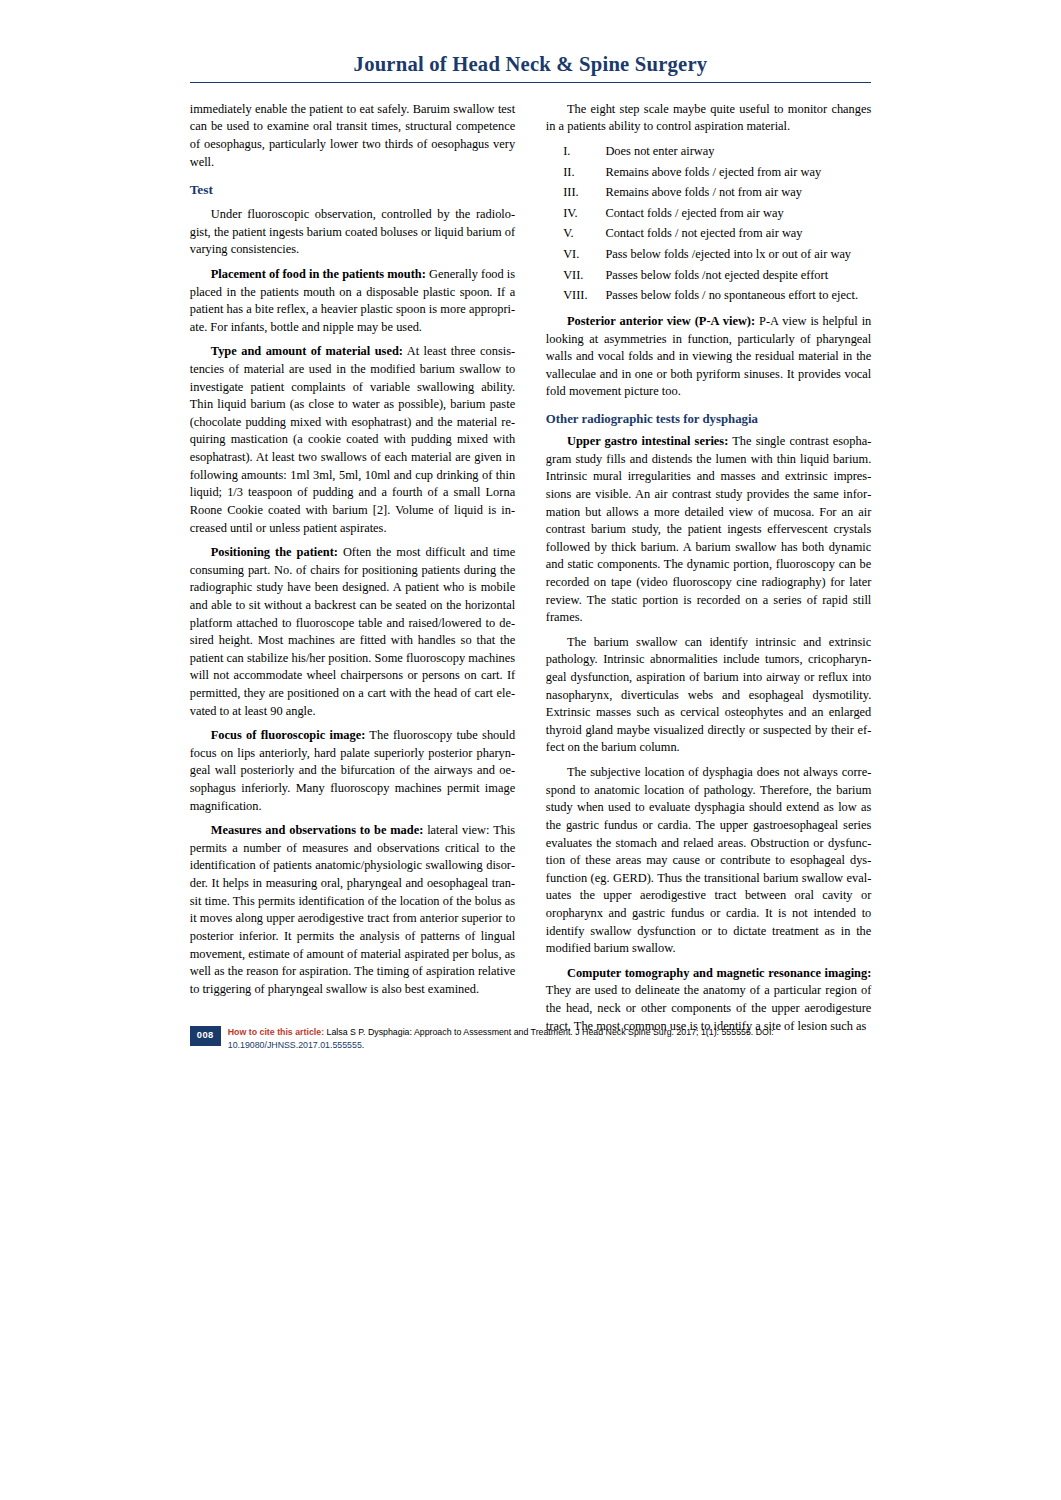Journal of Head Neck & Spine Surgery
immediately enable the patient to eat safely. Baruim swallow test can be used to examine oral transit times, structural competence of oesophagus, particularly lower two thirds of oesophagus very well.
Test
Under fluoroscopic observation, controlled by the radiologist, the patient ingests barium coated boluses or liquid barium of varying consistencies.
Placement of food in the patients mouth: Generally food is placed in the patients mouth on a disposable plastic spoon. If a patient has a bite reflex, a heavier plastic spoon is more appropriate. For infants, bottle and nipple may be used.
Type and amount of material used: At least three consistencies of material are used in the modified barium swallow to investigate patient complaints of variable swallowing ability. Thin liquid barium (as close to water as possible), barium paste (chocolate pudding mixed with esophatrast) and the material requiring mastication (a cookie coated with pudding mixed with esophatrast). At least two swallows of each material are given in following amounts: 1ml 3ml, 5ml, 10ml and cup drinking of thin liquid; 1/3 teaspoon of pudding and a fourth of a small Lorna Roone Cookie coated with barium [2]. Volume of liquid is increased until or unless patient aspirates.
Positioning the patient: Often the most difficult and time consuming part. No. of chairs for positioning patients during the radiographic study have been designed. A patient who is mobile and able to sit without a backrest can be seated on the horizontal platform attached to fluoroscope table and raised/lowered to desired height. Most machines are fitted with handles so that the patient can stabilize his/her position. Some fluoroscopy machines will not accommodate wheel chairpersons or persons on cart. If permitted, they are positioned on a cart with the head of cart elevated to at least 90 angle.
Focus of fluoroscopic image: The fluoroscopy tube should focus on lips anteriorly, hard palate superiorly posterior pharyngeal wall posteriorly and the bifurcation of the airways and oesophagus inferiorly. Many fluoroscopy machines permit image magnification.
Measures and observations to be made: lateral view: This permits a number of measures and observations critical to the identification of patients anatomic/physiologic swallowing disorder. It helps in measuring oral, pharyngeal and oesophageal transit time. This permits identification of the location of the bolus as it moves along upper aerodigestive tract from anterior superior to posterior inferior. It permits the analysis of patterns of lingual movement, estimate of amount of material aspirated per bolus, as well as the reason for aspiration. The timing of aspiration relative to triggering of pharyngeal swallow is also best examined.
The eight step scale maybe quite useful to monitor changes in a patients ability to control aspiration material.
Does not enter airway
Remains above folds / ejected from air way
Remains above folds / not from air way
Contact folds / ejected from air way
Contact folds / not ejected from air way
Pass below folds /ejected into lx or out of air way
Passes below folds /not ejected despite effort
Passes below folds / no spontaneous effort to eject.
Posterior anterior view (P-A view): P-A view is helpful in looking at asymmetries in function, particularly of pharyngeal walls and vocal folds and in viewing the residual material in the valleculae and in one or both pyriform sinuses. It provides vocal fold movement picture too.
Other radiographic tests for dysphagia
Upper gastro intestinal series: The single contrast esophagram study fills and distends the lumen with thin liquid barium. Intrinsic mural irregularities and masses and extrinsic impressions are visible. An air contrast study provides the same information but allows a more detailed view of mucosa. For an air contrast barium study, the patient ingests effervescent crystals followed by thick barium. A barium swallow has both dynamic and static components. The dynamic portion, fluoroscopy can be recorded on tape (video fluoroscopy cine radiography) for later review. The static portion is recorded on a series of rapid still frames.
The barium swallow can identify intrinsic and extrinsic pathology. Intrinsic abnormalities include tumors, cricopharyngeal dysfunction, aspiration of barium into airway or reflux into nasopharynx, diverticulas webs and esophageal dysmotility. Extrinsic masses such as cervical osteophytes and an enlarged thyroid gland maybe visualized directly or suspected by their effect on the barium column.
The subjective location of dysphagia does not always correspond to anatomic location of pathology. Therefore, the barium study when used to evaluate dysphagia should extend as low as the gastric fundus or cardia. The upper gastroesophageal series evaluates the stomach and relaed areas. Obstruction or dysfunction of these areas may cause or contribute to esophageal dysfunction (eg. GERD). Thus the transitional barium swallow evaluates the upper aerodigestive tract between oral cavity or oropharynx and gastric fundus or cardia. It is not intended to identify swallow dysfunction or to dictate treatment as in the modified barium swallow.
Computer tomography and magnetic resonance imaging: They are used to delineate the anatomy of a particular region of the head, neck or other components of the upper aerodigesture tract. The most common use is to identify a site of lesion such as
008 How to cite this article: Lalsa S P. Dysphagia: Approach to Assessment and Treatment. J Head Neck Spine Surg. 2017; 1(1): 555555. DOI: 10.19080/JHNSS.2017.01.555555.